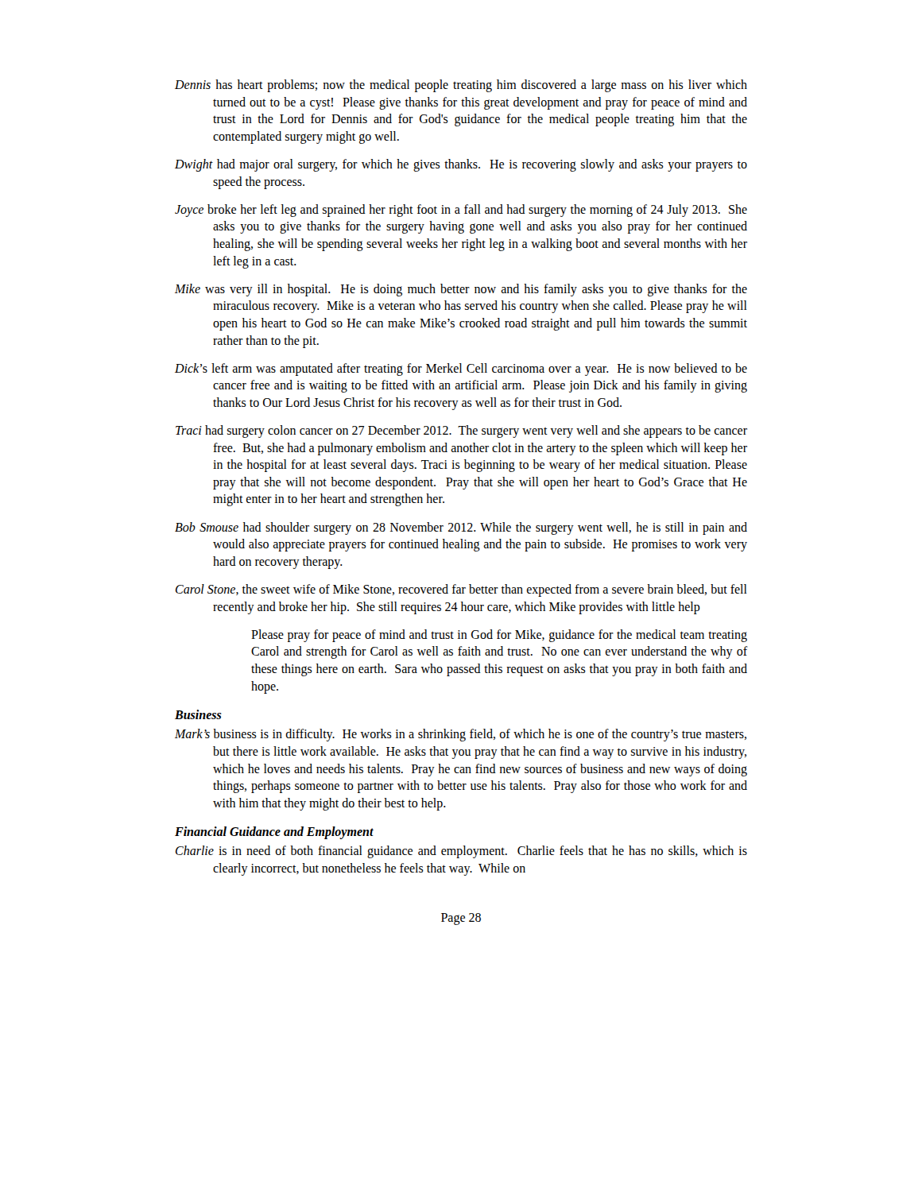Dennis has heart problems; now the medical people treating him discovered a large mass on his liver which turned out to be a cyst! Please give thanks for this great development and pray for peace of mind and trust in the Lord for Dennis and for God's guidance for the medical people treating him that the contemplated surgery might go well.
Dwight had major oral surgery, for which he gives thanks. He is recovering slowly and asks your prayers to speed the process.
Joyce broke her left leg and sprained her right foot in a fall and had surgery the morning of 24 July 2013. She asks you to give thanks for the surgery having gone well and asks you also pray for her continued healing, she will be spending several weeks her right leg in a walking boot and several months with her left leg in a cast.
Mike was very ill in hospital. He is doing much better now and his family asks you to give thanks for the miraculous recovery. Mike is a veteran who has served his country when she called. Please pray he will open his heart to God so He can make Mike’s crooked road straight and pull him towards the summit rather than to the pit.
Dick’s left arm was amputated after treating for Merkel Cell carcinoma over a year. He is now believed to be cancer free and is waiting to be fitted with an artificial arm. Please join Dick and his family in giving thanks to Our Lord Jesus Christ for his recovery as well as for their trust in God.
Traci had surgery colon cancer on 27 December 2012. The surgery went very well and she appears to be cancer free. But, she had a pulmonary embolism and another clot in the artery to the spleen which will keep her in the hospital for at least several days. Traci is beginning to be weary of her medical situation. Please pray that she will not become despondent. Pray that she will open her heart to God’s Grace that He might enter in to her heart and strengthen her.
Bob Smouse had shoulder surgery on 28 November 2012. While the surgery went well, he is still in pain and would also appreciate prayers for continued healing and the pain to subside. He promises to work very hard on recovery therapy.
Carol Stone, the sweet wife of Mike Stone, recovered far better than expected from a severe brain bleed, but fell recently and broke her hip. She still requires 24 hour care, which Mike provides with little help Please pray for peace of mind and trust in God for Mike, guidance for the medical team treating Carol and strength for Carol as well as faith and trust. No one can ever understand the why of these things here on earth. Sara who passed this request on asks that you pray in both faith and hope.
Business
Mark’s business is in difficulty. He works in a shrinking field, of which he is one of the country’s true masters, but there is little work available. He asks that you pray that he can find a way to survive in his industry, which he loves and needs his talents. Pray he can find new sources of business and new ways of doing things, perhaps someone to partner with to better use his talents. Pray also for those who work for and with him that they might do their best to help.
Financial Guidance and Employment
Charlie is in need of both financial guidance and employment. Charlie feels that he has no skills, which is clearly incorrect, but nonetheless he feels that way. While on
Page 28